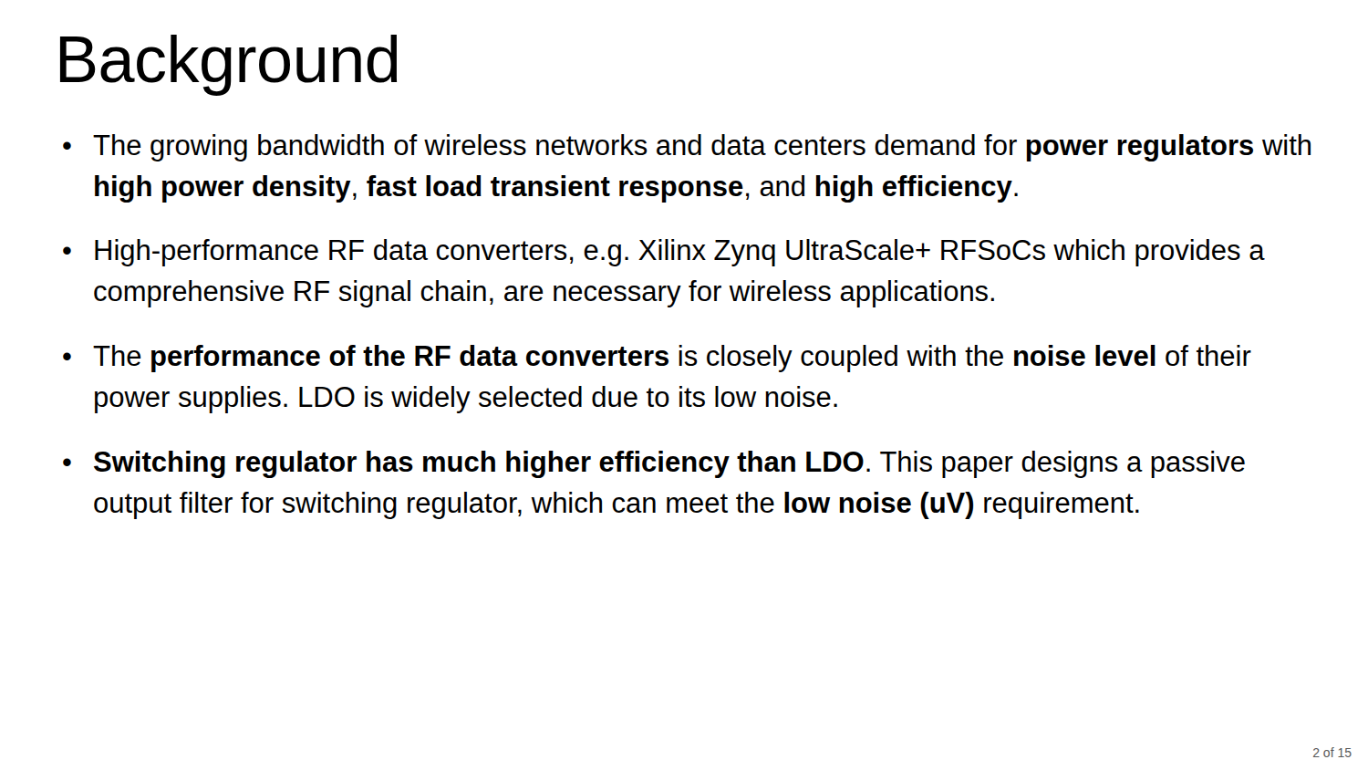Background
The growing bandwidth of wireless networks and data centers demand for power regulators with high power density, fast load transient response, and high efficiency.
High-performance RF data converters, e.g. Xilinx Zynq UltraScale+ RFSoCs which provides a comprehensive RF signal chain, are necessary for wireless applications.
The performance of the RF data converters is closely coupled with the noise level of their power supplies. LDO is widely selected due to its low noise.
Switching regulator has much higher efficiency than LDO. This paper designs a passive output filter for switching regulator, which can meet the low noise (uV) requirement.
2 of 15